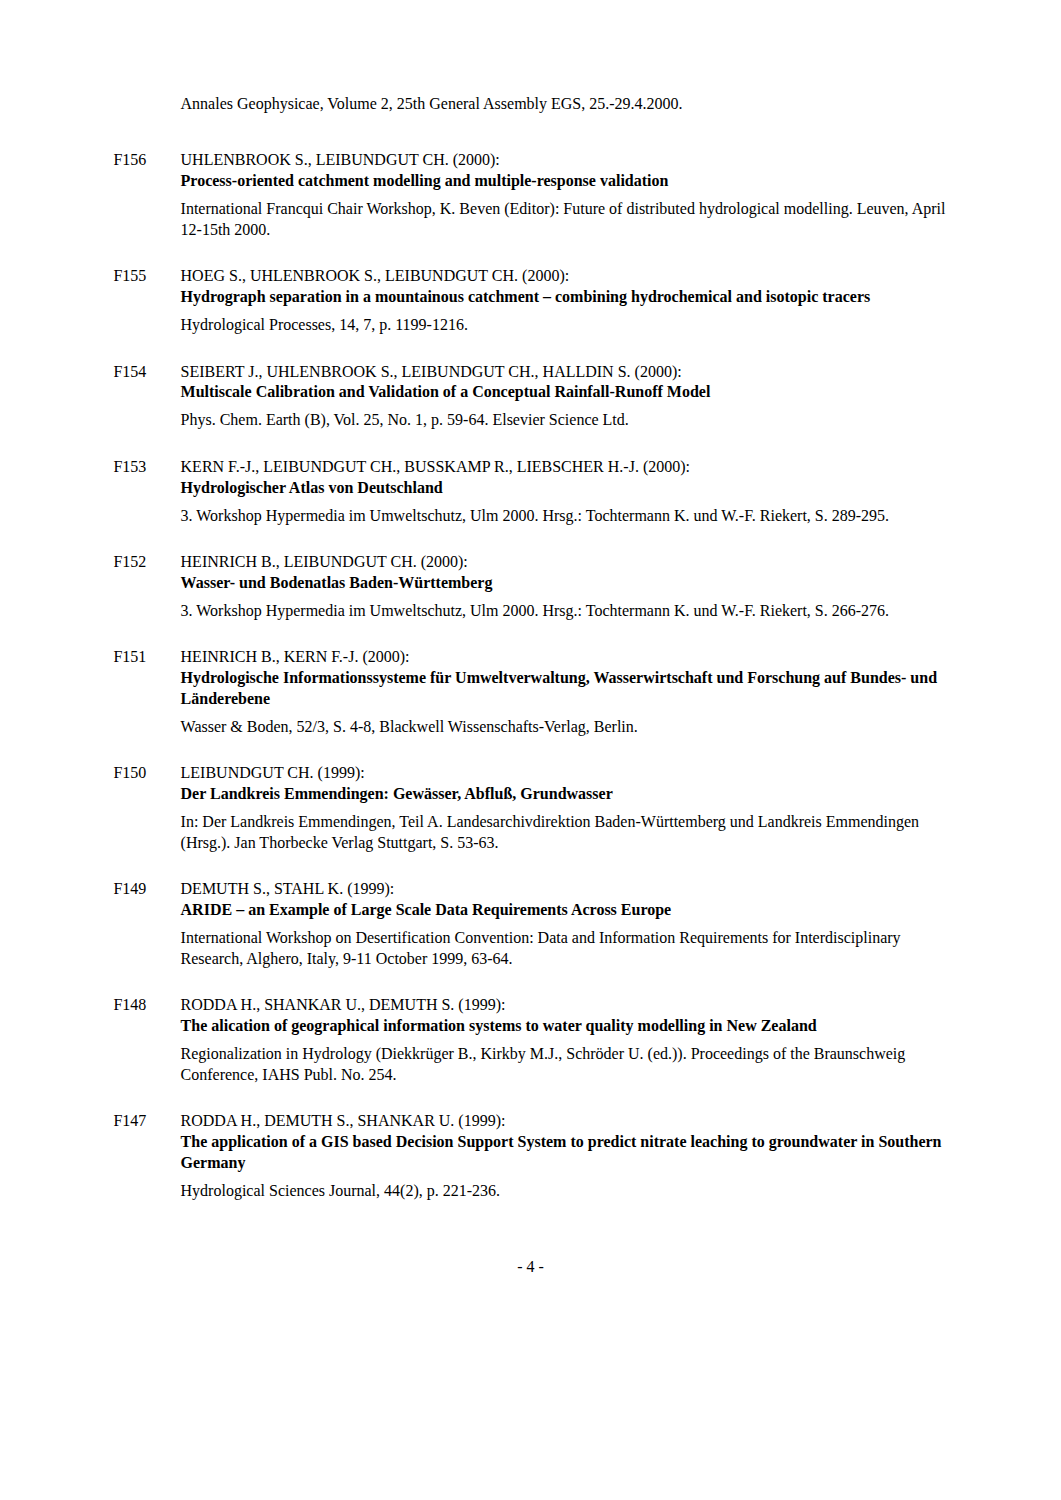Annales Geophysicae, Volume 2, 25th General Assembly EGS, 25.-29.4.2000.
F156
UHLENBROOK S., LEIBUNDGUT CH. (2000):
Process-oriented catchment modelling and multiple-response validation
International Francqui Chair Workshop, K. Beven (Editor): Future of distributed hydrological modelling. Leuven, April 12-15th 2000.
F155
HOEG S., UHLENBROOK S., LEIBUNDGUT CH. (2000):
Hydrograph separation in a mountainous catchment – combining hydrochemical and isotopic tracers
Hydrological Processes, 14, 7, p. 1199-1216.
F154
SEIBERT J., UHLENBROOK S., LEIBUNDGUT CH., HALLDIN S. (2000):
Multiscale Calibration and Validation of a Conceptual Rainfall-Runoff Model
Phys. Chem. Earth (B), Vol. 25, No. 1, p. 59-64. Elsevier Science Ltd.
F153
KERN F.-J., LEIBUNDGUT CH., BUSSKAMP R., LIEBSCHER H.-J. (2000):
Hydrologischer Atlas von Deutschland
3. Workshop Hypermedia im Umweltschutz, Ulm 2000. Hrsg.: Tochtermann K. und W.-F. Riekert, S. 289-295.
F152
HEINRICH B., LEIBUNDGUT CH. (2000):
Wasser- und Bodenatlas Baden-Württemberg
3. Workshop Hypermedia im Umweltschutz, Ulm 2000. Hrsg.: Tochtermann K. und W.-F. Riekert, S. 266-276.
F151
HEINRICH B., KERN F.-J. (2000):
Hydrologische Informationssysteme für Umweltverwaltung, Wasserwirtschaft und Forschung auf Bundes- und Länderebene
Wasser & Boden, 52/3, S. 4-8, Blackwell Wissenschafts-Verlag, Berlin.
F150
LEIBUNDGUT CH. (1999):
Der Landkreis Emmendingen: Gewässer, Abfluß, Grundwasser
In: Der Landkreis Emmendingen, Teil A. Landesarchivdirektion Baden-Württemberg und Landkreis Emmendingen (Hrsg.). Jan Thorbecke Verlag Stuttgart, S. 53-63.
F149
DEMUTH S., STAHL K. (1999):
ARIDE – an Example of Large Scale Data Requirements Across Europe
International Workshop on Desertification Convention: Data and Information Requirements for Interdisciplinary Research, Alghero, Italy, 9-11 October 1999, 63-64.
F148
RODDA H., SHANKAR U., DEMUTH S. (1999):
The alication of geographical information systems to water quality modelling in New Zealand
Regionalization in Hydrology (Diekkrüger B., Kirkby M.J., Schröder U. (ed.)). Proceedings of the Braunschweig Conference, IAHS Publ. No. 254.
F147
RODDA H., DEMUTH S., SHANKAR U. (1999):
The application of a GIS based Decision Support System to predict nitrate leaching to groundwater in Southern Germany
Hydrological Sciences Journal, 44(2), p. 221-236.
- 4 -